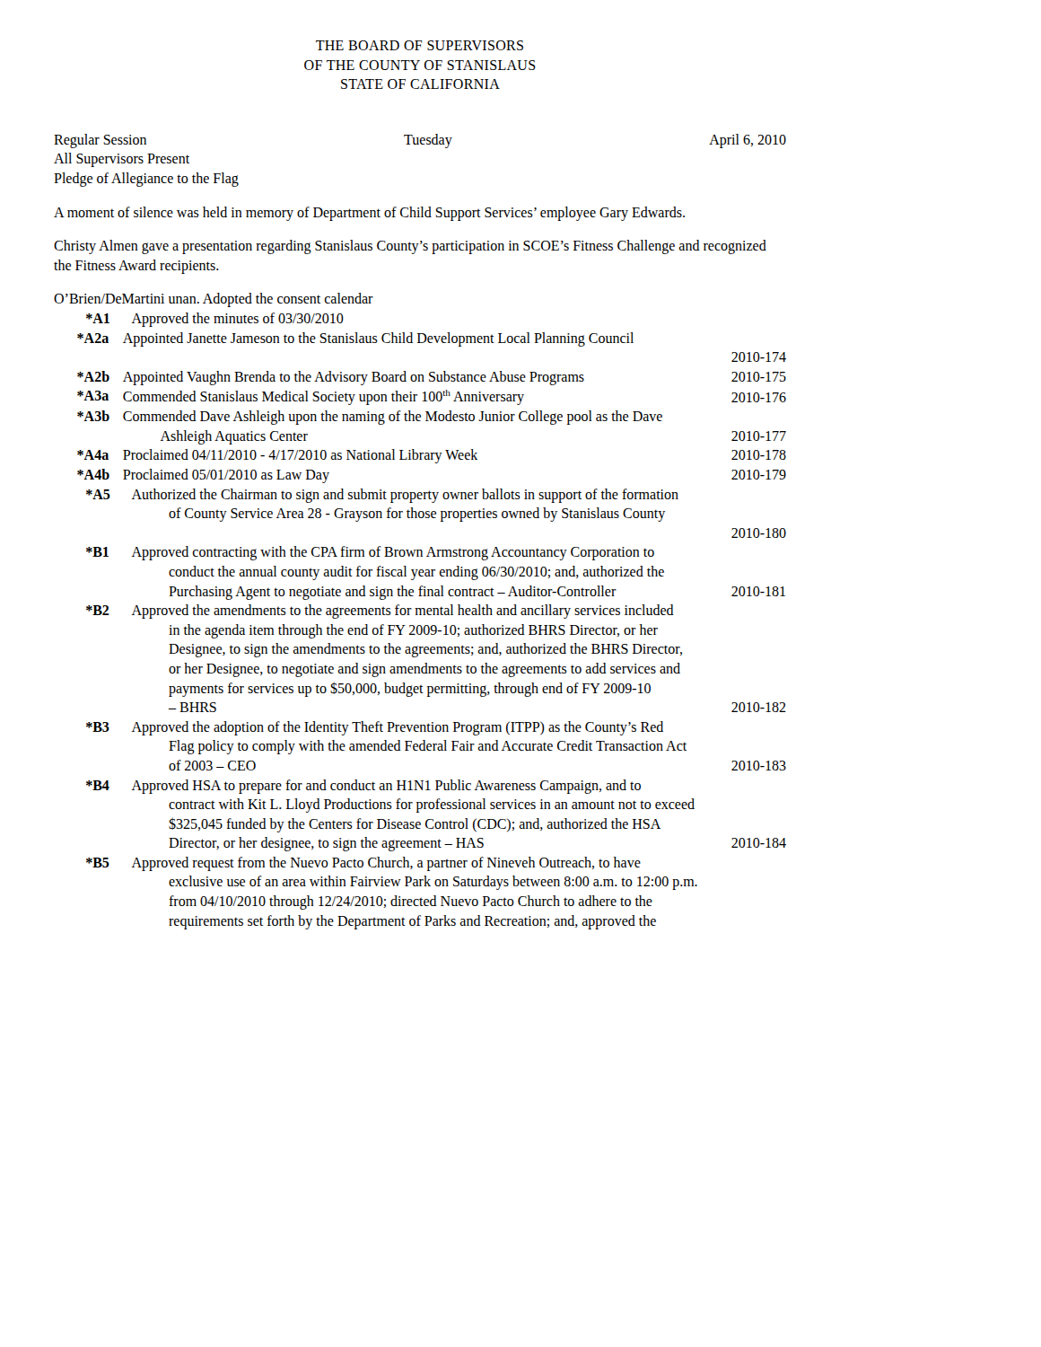THE BOARD OF SUPERVISORS
OF THE COUNTY OF STANISLAUS
STATE OF CALIFORNIA
Regular Session
Tuesday
April 6, 2010
All Supervisors Present
Pledge of Allegiance to the Flag
A moment of silence was held in memory of Department of Child Support Services’ employee Gary Edwards.
Christy Almen gave a presentation regarding Stanislaus County’s participation in SCOE’s Fitness Challenge and recognized the Fitness Award recipients.
O’Brien/DeMartini unan. Adopted the consent calendar
*A1
Approved the minutes of 03/30/2010
*A2a
Appointed Janette Jameson to the Stanislaus Child Development Local Planning Council
2010-174
*A2b
Appointed Vaughn Brenda to the Advisory Board on Substance Abuse Programs
2010-175
*A3a
Commended Stanislaus Medical Society upon their 100th Anniversary
2010-176
*A3b
Commended Dave Ashleigh upon the naming of the Modesto Junior College pool as the Dave
Ashleigh Aquatics Center
2010-177
*A4a
Proclaimed 04/11/2010 - 4/17/2010 as National Library Week
2010-178
*A4b
Proclaimed 05/01/2010 as Law Day
2010-179
*A5
Authorized the Chairman to sign and submit property owner ballots in support of the formation
of County Service Area 28 - Grayson for those properties owned by Stanislaus County
2010-180
*B1
Approved contracting with the CPA firm of Brown Armstrong Accountancy Corporation to
conduct the annual county audit for fiscal year ending 06/30/2010; and, authorized the
Purchasing Agent to negotiate and sign the final contract – Auditor-Controller
2010-181
*B2
Approved the amendments to the agreements for mental health and ancillary services included
in the agenda item through the end of FY 2009-10; authorized BHRS Director, or her
Designee, to sign the amendments to the agreements; and, authorized the BHRS Director,
or her Designee, to negotiate and sign amendments to the agreements to add services and
payments for services up to $50,000, budget permitting, through end of FY 2009-10
– BHRS
2010-182
*B3
Approved the adoption of the Identity Theft Prevention Program (ITPP) as the County’s Red
Flag policy to comply with the amended Federal Fair and Accurate Credit Transaction Act
of 2003 – CEO
2010-183
*B4
Approved HSA to prepare for and conduct an H1N1 Public Awareness Campaign, and to
contract with Kit L. Lloyd Productions for professional services in an amount not to exceed
$325,045 funded by the Centers for Disease Control (CDC); and, authorized the HSA
Director, or her designee, to sign the agreement – HAS
2010-184
*B5
Approved request from the Nuevo Pacto Church, a partner of Nineveh Outreach, to have
exclusive use of an area within Fairview Park on Saturdays between 8:00 a.m. to 12:00 p.m.
from 04/10/2010 through 12/24/2010; directed Nuevo Pacto Church to adhere to the
requirements set forth by the Department of Parks and Recreation; and, approved the